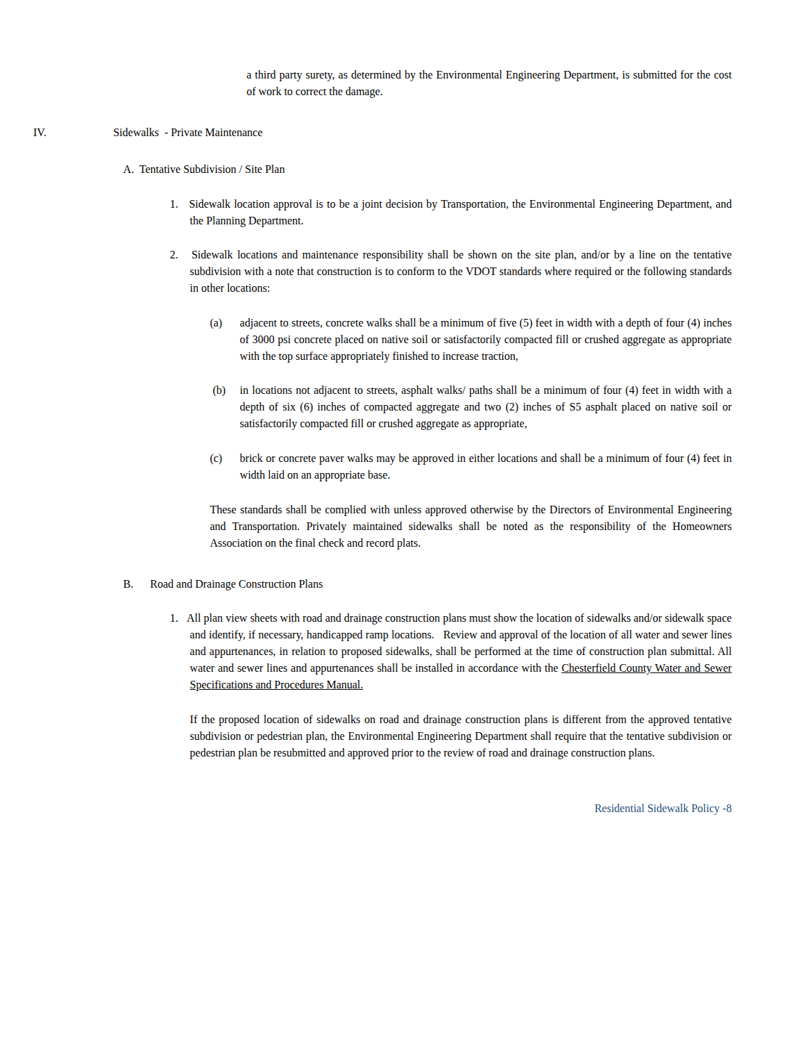a third party surety, as determined by the Environmental Engineering Department, is submitted for the cost of work to correct the damage.
IV. Sidewalks - Private Maintenance
A. Tentative Subdivision / Site Plan
1. Sidewalk location approval is to be a joint decision by Transportation, the Environmental Engineering Department, and the Planning Department.
2. Sidewalk locations and maintenance responsibility shall be shown on the site plan, and/or by a line on the tentative subdivision with a note that construction is to conform to the VDOT standards where required or the following standards in other locations:
(a) adjacent to streets, concrete walks shall be a minimum of five (5) feet in width with a depth of four (4) inches of 3000 psi concrete placed on native soil or satisfactorily compacted fill or crushed aggregate as appropriate with the top surface appropriately finished to increase traction,
(b) in locations not adjacent to streets, asphalt walks/ paths shall be a minimum of four (4) feet in width with a depth of six (6) inches of compacted aggregate and two (2) inches of S5 asphalt placed on native soil or satisfactorily compacted fill or crushed aggregate as appropriate,
(c) brick or concrete paver walks may be approved in either locations and shall be a minimum of four (4) feet in width laid on an appropriate base.
These standards shall be complied with unless approved otherwise by the Directors of Environmental Engineering and Transportation. Privately maintained sidewalks shall be noted as the responsibility of the Homeowners Association on the final check and record plats.
B. Road and Drainage Construction Plans
1. All plan view sheets with road and drainage construction plans must show the location of sidewalks and/or sidewalk space and identify, if necessary, handicapped ramp locations. Review and approval of the location of all water and sewer lines and appurtenances, in relation to proposed sidewalks, shall be performed at the time of construction plan submittal. All water and sewer lines and appurtenances shall be installed in accordance with the Chesterfield County Water and Sewer Specifications and Procedures Manual.
If the proposed location of sidewalks on road and drainage construction plans is different from the approved tentative subdivision or pedestrian plan, the Environmental Engineering Department shall require that the tentative subdivision or pedestrian plan be resubmitted and approved prior to the review of road and drainage construction plans.
Residential Sidewalk Policy -8